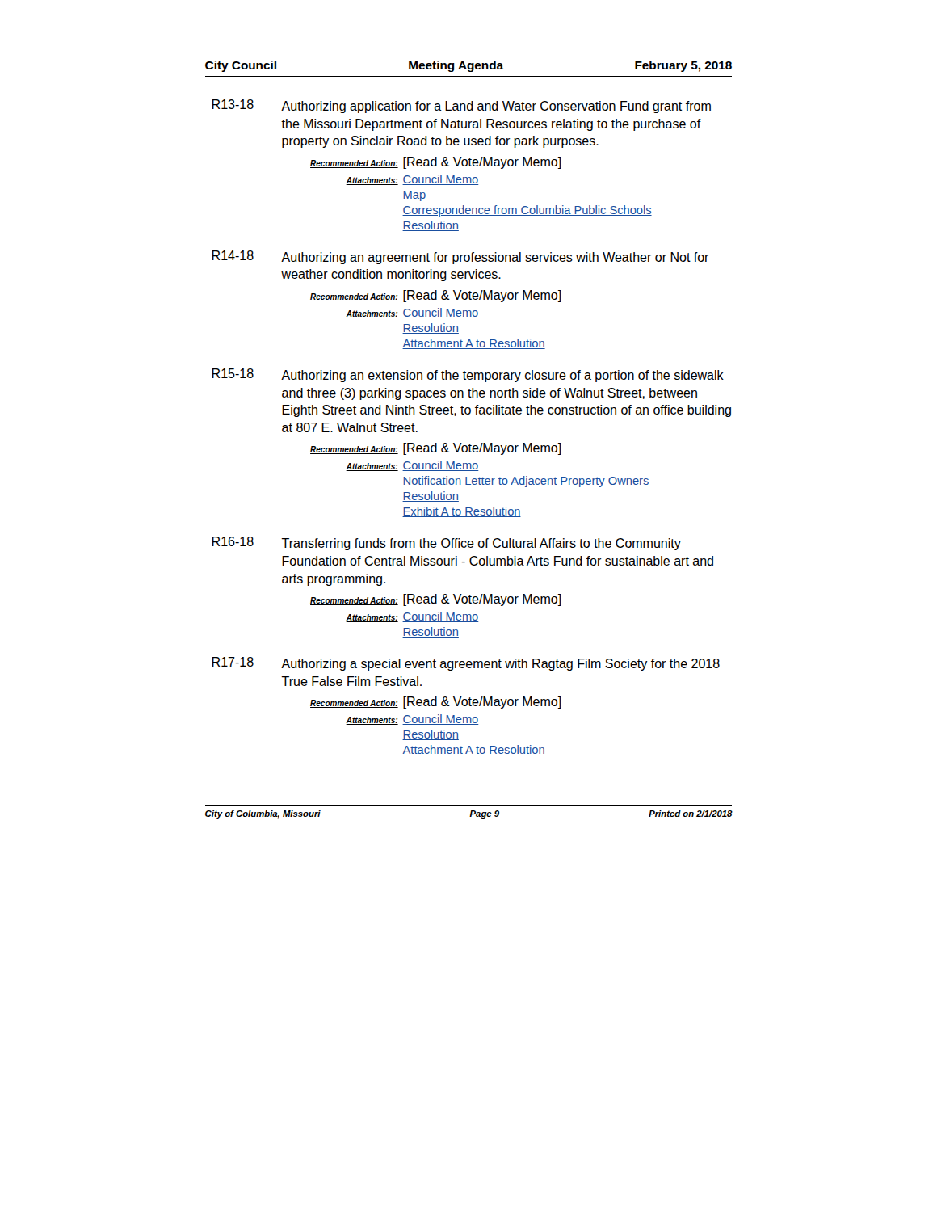City Council
Meeting Agenda
February 5, 2018
R13-18
Authorizing application for a Land and Water Conservation Fund grant from the Missouri Department of Natural Resources relating to the purchase of property on Sinclair Road to be used for park purposes.
Recommended Action:
[Read & Vote/Mayor Memo]
Attachments:
Council Memo Map Correspondence from Columbia Public Schools Resolution
R14-18
Authorizing an agreement for professional services with Weather or Not for weather condition monitoring services.
Recommended Action:
[Read & Vote/Mayor Memo]
Attachments:
Council Memo Resolution Attachment A to Resolution
R15-18
Authorizing an extension of the temporary closure of a portion of the sidewalk and three (3) parking spaces on the north side of Walnut Street, between Eighth Street and Ninth Street, to facilitate the construction of an office building at 807 E. Walnut Street.
Recommended Action:
[Read & Vote/Mayor Memo]
Attachments:
Council Memo Notification Letter to Adjacent Property Owners Resolution Exhibit A to Resolution
R16-18
Transferring funds from the Office of Cultural Affairs to the Community Foundation of Central Missouri - Columbia Arts Fund for sustainable art and arts programming.
Recommended Action:
[Read & Vote/Mayor Memo]
Attachments:
Council Memo Resolution
R17-18
Authorizing a special event agreement with Ragtag Film Society for the 2018 True False Film Festival.
Recommended Action:
[Read & Vote/Mayor Memo]
Attachments:
Council Memo Resolution Attachment A to Resolution
City of Columbia, Missouri
Page 9
Printed on 2/1/2018